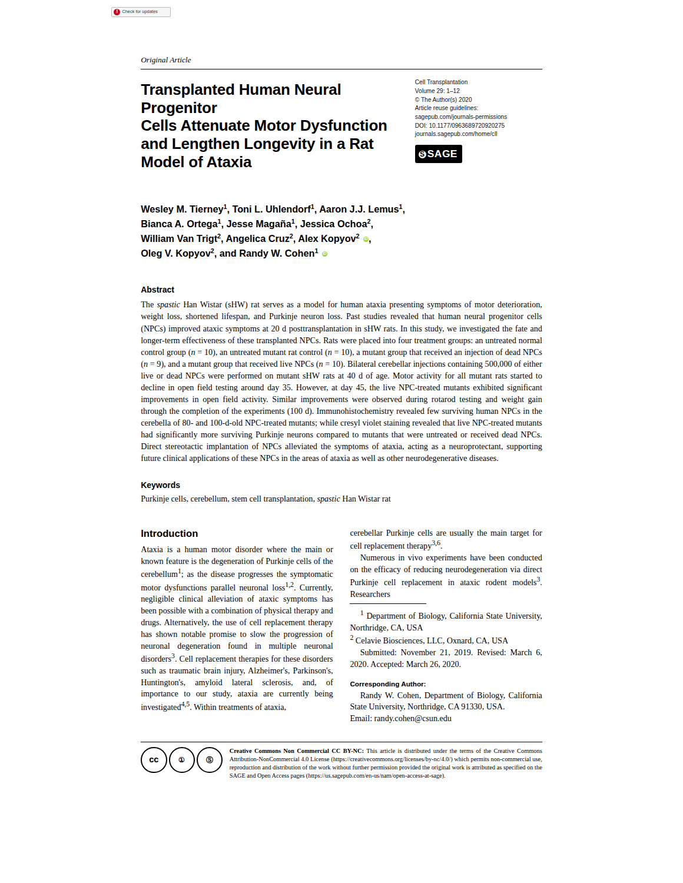! Check for updates
Original Article
Transplanted Human Neural Progenitor
Cells Attenuate Motor Dysfunction
and Lengthen Longevity in a Rat
Model of Ataxia
Cell Transplantation
Volume 29: 1–12
© The Author(s) 2020
Article reuse guidelines:
sagepub.com/journals-permissions
DOI: 10.1177/0963689720920275
journals.sagepub.com/home/cll
SSAGE
Wesley M. Tierney1, Toni L. Uhlendorf1, Aaron J.J. Lemus1,
Bianca A. Ortega1, Jesse Magaña1, Jessica Ochoa2,
William Van Trigt2, Angelica Cruz2, Alex Kopyov2 ,
Oleg V. Kopyov2, and Randy W. Cohen1
Abstract
The spastic Han Wistar (sHW) rat serves as a model for human ataxia presenting symptoms of motor deterioration, weight loss, shortened lifespan, and Purkinje neuron loss. Past studies revealed that human neural progenitor cells (NPCs) improved ataxic symptoms at 20 d posttransplantation in sHW rats. In this study, we investigated the fate and longer-term effectiveness of these transplanted NPCs. Rats were placed into four treatment groups: an untreated normal control group (n = 10), an untreated mutant rat control (n = 10), a mutant group that received an injection of dead NPCs (n = 9), and a mutant group that received live NPCs (n = 10). Bilateral cerebellar injections containing 500,000 of either live or dead NPCs were performed on mutant sHW rats at 40 d of age. Motor activity for all mutant rats started to decline in open field testing around day 35. However, at day 45, the live NPC-treated mutants exhibited significant improvements in open field activity. Similar improvements were observed during rotarod testing and weight gain through the completion of the experiments (100 d). Immunohistochemistry revealed few surviving human NPCs in the cerebella of 80- and 100-d-old NPC-treated mutants; while cresyl violet staining revealed that live NPC-treated mutants had significantly more surviving Purkinje neurons compared to mutants that were untreated or received dead NPCs. Direct stereotactic implantation of NPCs alleviated the symptoms of ataxia, acting as a neuroprotectant, supporting future clinical applications of these NPCs in the areas of ataxia as well as other neurodegenerative diseases.
Keywords
Purkinje cells, cerebellum, stem cell transplantation, spastic Han Wistar rat
Introduction
Ataxia is a human motor disorder where the main or known feature is the degeneration of Purkinje cells of the cerebellum1; as the disease progresses the symptomatic motor dysfunctions parallel neuronal loss1,2. Currently, negligible clinical alleviation of ataxic symptoms has been possible with a combination of physical therapy and drugs. Alternatively, the use of cell replacement therapy has shown notable promise to slow the progression of neuronal degeneration found in multiple neuronal disorders3. Cell replacement therapies for these disorders such as traumatic brain injury, Alzheimer's, Parkinson's, Huntington's, amyloid lateral sclerosis, and, of importance to our study, ataxia are currently being investigated4,5. Within treatments of ataxia,
cerebellar Purkinje cells are usually the main target for cell replacement therapy3,6.
Numerous in vivo experiments have been conducted on the efficacy of reducing neurodegeneration via direct Purkinje cell replacement in ataxic rodent models3. Researchers
1 Department of Biology, California State University, Northridge, CA, USA
2 Celavie Biosciences, LLC, Oxnard, CA, USA
Submitted: November 21, 2019. Revised: March 6, 2020. Accepted: March 26, 2020.
Corresponding Author:
Randy W. Cohen, Department of Biology, California State University, Northridge, CA 91330, USA.
Email: randy.cohen@csun.edu
cc
①
Ⓢ
Creative Commons Non Commercial CC BY-NC: This article is distributed under the terms of the Creative Commons Attribution-NonCommercial 4.0 License (https://creativecommons.org/licenses/by-nc/4.0/) which permits non-commercial use, reproduction and distribution of the work without further permission provided the original work is attributed as specified on the SAGE and Open Access pages (https://us.sagepub.com/en-us/nam/open-access-at-sage).